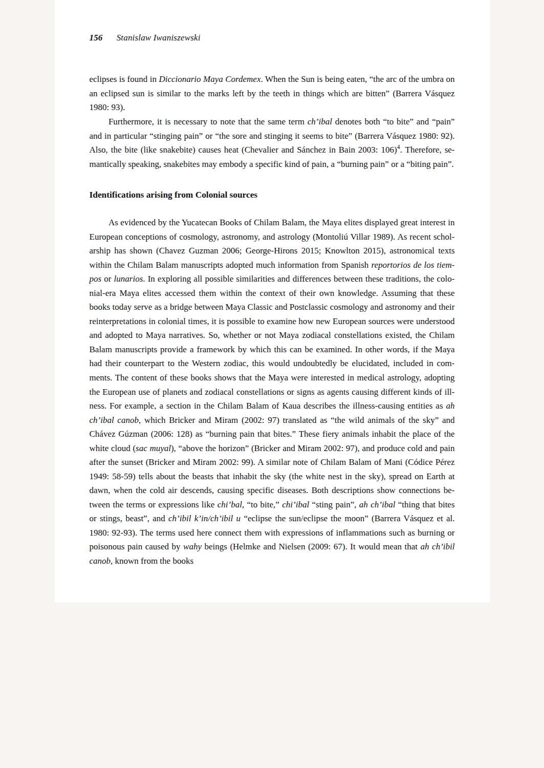156 Stanislaw Iwaniszewski
eclipses is found in Diccionario Maya Cordemex. When the Sun is being eaten, “the arc of the umbra on an eclipsed sun is similar to the marks left by the teeth in things which are bitten” (Barrera Vásquez 1980: 93).
Furthermore, it is necessary to note that the same term ch’ibal denotes both “to bite” and “pain” and in particular “stinging pain” or “the sore and stinging it seems to bite” (Barrera Vásquez 1980: 92). Also, the bite (like snakebite) causes heat (Chevalier and Sánchez in Bain 2003: 106)4. Therefore, semantically speaking, snakebites may embody a specific kind of pain, a “burning pain” or a “biting pain”.
Identifications arising from Colonial sources
As evidenced by the Yucatecan Books of Chilam Balam, the Maya elites displayed great interest in European conceptions of cosmology, astronomy, and astrology (Montoliú Villar 1989). As recent scholarship has shown (Chavez Guzman 2006; George-Hirons 2015; Knowlton 2015), astronomical texts within the Chilam Balam manuscripts adopted much information from Spanish reportorios de los tiempos or lunarios. In exploring all possible similarities and differences between these traditions, the colonial-era Maya elites accessed them within the context of their own knowledge. Assuming that these books today serve as a bridge between Maya Classic and Postclassic cosmology and astronomy and their reinterpretations in colonial times, it is possible to examine how new European sources were understood and adopted to Maya narratives. So, whether or not Maya zodiacal constellations existed, the Chilam Balam manuscripts provide a framework by which this can be examined. In other words, if the Maya had their counterpart to the Western zodiac, this would undoubtedly be elucidated, included in comments. The content of these books shows that the Maya were interested in medical astrology, adopting the European use of planets and zodiacal constellations or signs as agents causing different kinds of illness. For example, a section in the Chilam Balam of Kaua describes the illness-causing entities as ah ch’ibal canob, which Bricker and Miram (2002: 97) translated as “the wild animals of the sky” and Chávez Gúzman (2006: 128) as “burning pain that bites.” These fiery animals inhabit the place of the white cloud (sac muyal), “above the horizon” (Bricker and Miram 2002: 97), and produce cold and pain after the sunset (Bricker and Miram 2002: 99). A similar note of Chilam Balam of Mani (Códice Pérez 1949: 58-59) tells about the beasts that inhabit the sky (the white nest in the sky), spread on Earth at dawn, when the cold air descends, causing specific diseases. Both descriptions show connections between the terms or expressions like chi’bal, “to bite,” chi’ibal “sting pain”, ah ch’ibal “thing that bites or stings, beast”, and ch’ibil k’in/ch’ibil u “eclipse the sun/eclipse the moon” (Barrera Vásquez et al. 1980: 92-93). The terms used here connect them with expressions of inflammations such as burning or poisonous pain caused by wahy beings (Helmke and Nielsen (2009: 67). It would mean that ah ch’ibil canob, known from the books